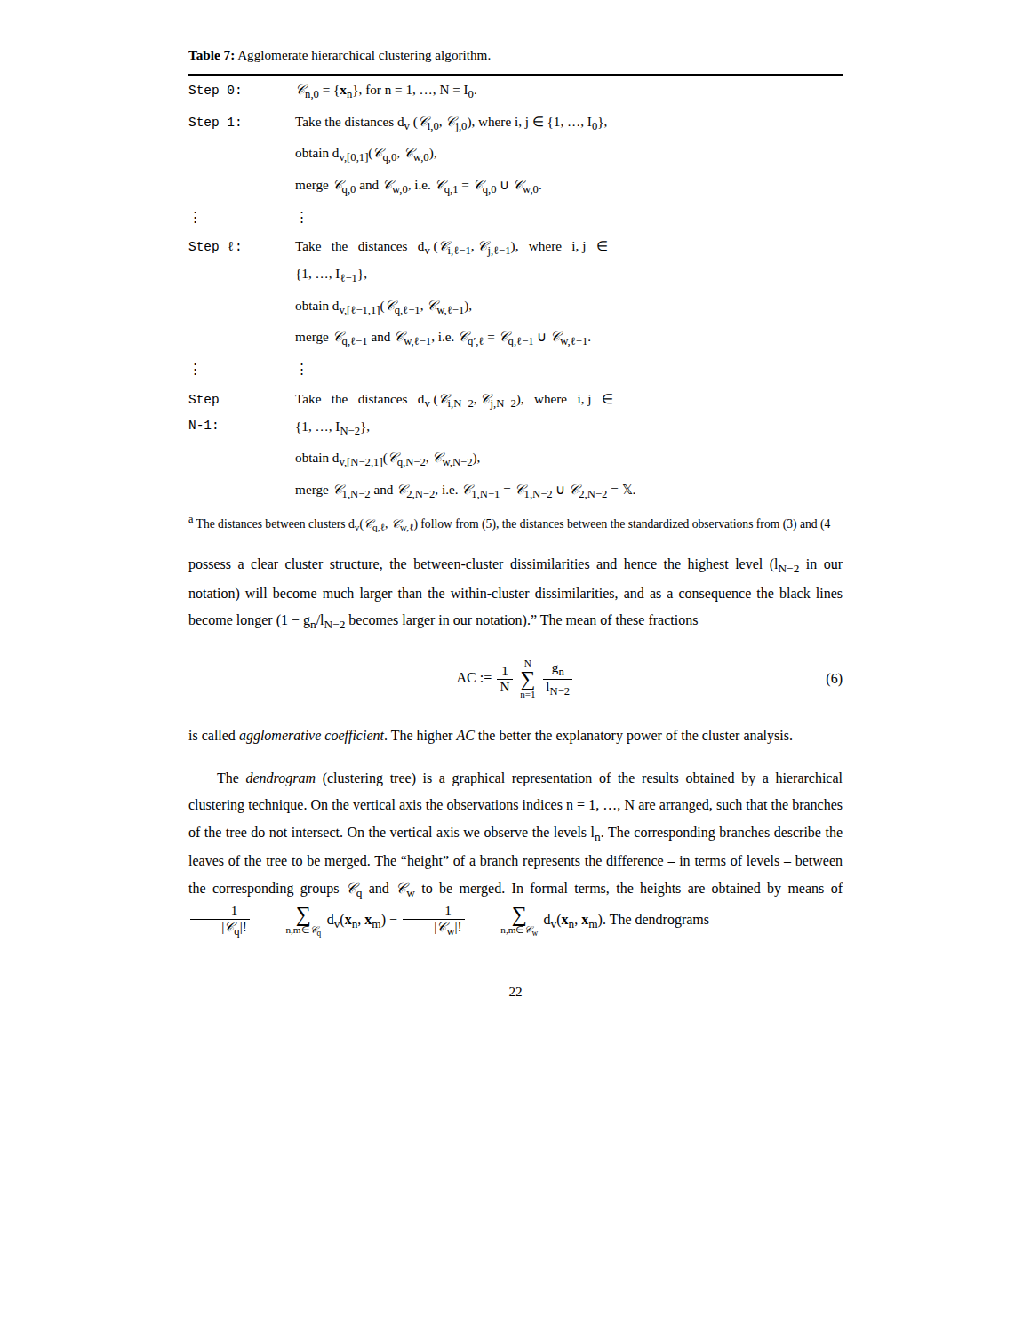Table 7: Agglomerate hierarchical clustering algorithm.
| Step 0: | 𝒞 n,0 = { x n }, for n = 1, …, N = I 0 . |
| Step 1: | Take the distances d v ( 𝒞 i,0 , 𝒞 j,0 ), where i, j ∈ {1, …, I 0 }, |
| | obtain d v,[0,1] ( 𝒞 q,0 , 𝒞 w,0 ), |
| | merge 𝒞 q,0 and 𝒞 w,0 , i.e. 𝒞 q,1 = 𝒞 q,0 ∪ 𝒞 w,0 . |
| ⋮ | ⋮ |
| Step ℓ: | Take the distances d v ( 𝒞 i,ℓ−1 , 𝒞 j,ℓ−1 ), where i, j ∈ {1, …, I ℓ−1 }, |
| | obtain d v,[ℓ−1,1] ( 𝒞 q,ℓ−1 , 𝒞 w,ℓ−1 ), |
| | merge 𝒞 q,ℓ−1 and 𝒞 w,ℓ−1 , i.e. 𝒞 q′,ℓ = 𝒞 q,ℓ−1 ∪ 𝒞 w,ℓ−1 . |
| ⋮ | ⋮ |
| Step N-1: | Take the distances d v ( 𝒞 i,N−2 , 𝒞 j,N−2 ), where i, j ∈ {1, …, I N−2 }, |
| | obtain d v,[N−2,1] ( 𝒞 q,N−2 , 𝒞 w,N−2 ), |
| | merge 𝒞 1,N−2 and 𝒞 2,N−2 , i.e. 𝒞 1,N−1 = 𝒞 1,N−2 ∪ 𝒞 2,N−2 = 𝕏. |
a The distances between clusters dv(𝒞q,ℓ, 𝒞w,ℓ) follow from (5), the distances between the standardized observations from (3) and (4
possess a clear cluster structure, the between-cluster dissimilarities and hence the highest level (lN−2 in our notation) will become much larger than the within-cluster dissimilarities, and as a consequence the black lines become longer (1 − gn/lN−2 becomes larger in our notation).” The mean of these fractions
AC := 1 N N∑n=1 gn lN−2 (6)
is called agglomerative coefficient. The higher AC the better the explanatory power of the cluster analysis.
The dendrogram (clustering tree) is a graphical representation of the results obtained by a hierarchical clustering technique. On the vertical axis the observations indices n = 1, …, N are arranged, such that the branches of the tree do not intersect. On the vertical axis we observe the levels ln. The corresponding branches describe the leaves of the tree to be merged. The “height” of a branch represents the difference – in terms of levels – between the corresponding groups 𝒞q and 𝒞w to be merged. In formal terms, the heights are obtained by means of 1|𝒞q|! ∑n,m∈𝒞q dv(xn, xm) − 1|𝒞w|! ∑n,m∈𝒞w dv(xn, xm). The dendrograms
22